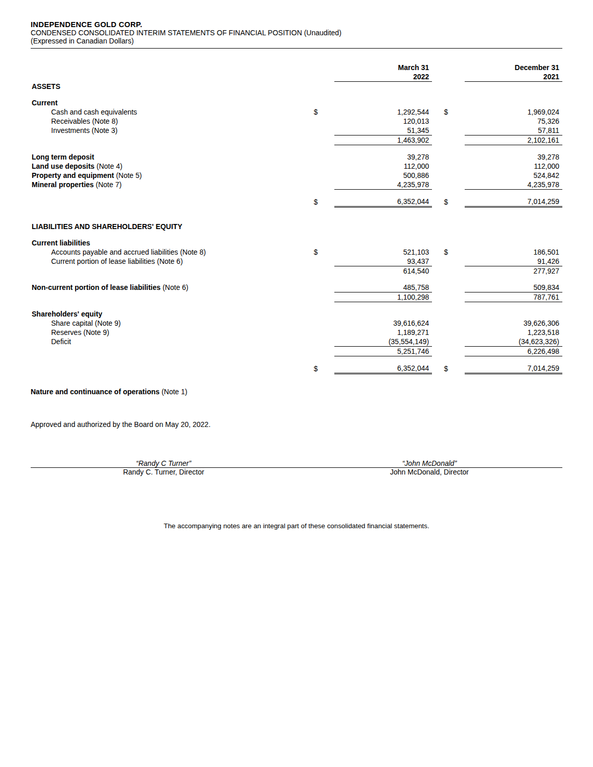INDEPENDENCE GOLD CORP.
CONDENSED CONSOLIDATED INTERIM STATEMENTS OF FINANCIAL POSITION (Unaudited)
(Expressed in Canadian Dollars)
| | | March 31 | | | December 31 |
| | | 2022 | | | 2021 |
| ASSETS | | | | | |
| Current | | | | | |
| Cash and cash equivalents | $ | 1,292,544 | | $ | 1,969,024 |
| Receivables (Note 8) | | 120,013 | | | 75,326 |
| Investments (Note 3) | | 51,345 | | | 57,811 |
| | | 1,463,902 | | | 2,102,161 |
| Long term deposit | | 39,278 | | | 39,278 |
| Land use deposits (Note 4) | | 112,000 | | | 112,000 |
| Property and equipment (Note 5) | | 500,886 | | | 524,842 |
| Mineral properties (Note 7) | | 4,235,978 | | | 4,235,978 |
| | $ | 6,352,044 | | $ | 7,014,259 |
| LIABILITIES AND SHAREHOLDERS' EQUITY | | | | | |
| Current liabilities | | | | | |
| Accounts payable and accrued liabilities (Note 8) | $ | 521,103 | | $ | 186,501 |
| Current portion of lease liabilities (Note 6) | | 93,437 | | | 91,426 |
| | | 614,540 | | | 277,927 |
| Non-current portion of lease liabilities (Note 6) | | 485,758 | | | 509,834 |
| | | 1,100,298 | | | 787,761 |
| Shareholders' equity | | | | | |
| Share capital (Note 9) | | 39,616,624 | | | 39,626,306 |
| Reserves (Note 9) | | 1,189,271 | | | 1,223,518 |
| Deficit | | (35,554,149) | | | (34,623,326) |
| | | 5,251,746 | | | 6,226,498 |
| | $ | 6,352,044 | | $ | 7,014,259 |
Nature and continuance of operations (Note 1)
Approved and authorized by the Board on May 20, 2022.
| “Randy C Turner” | “John McDonald” |
| Randy C. Turner, Director | John McDonald, Director |
The accompanying notes are an integral part of these consolidated financial statements.